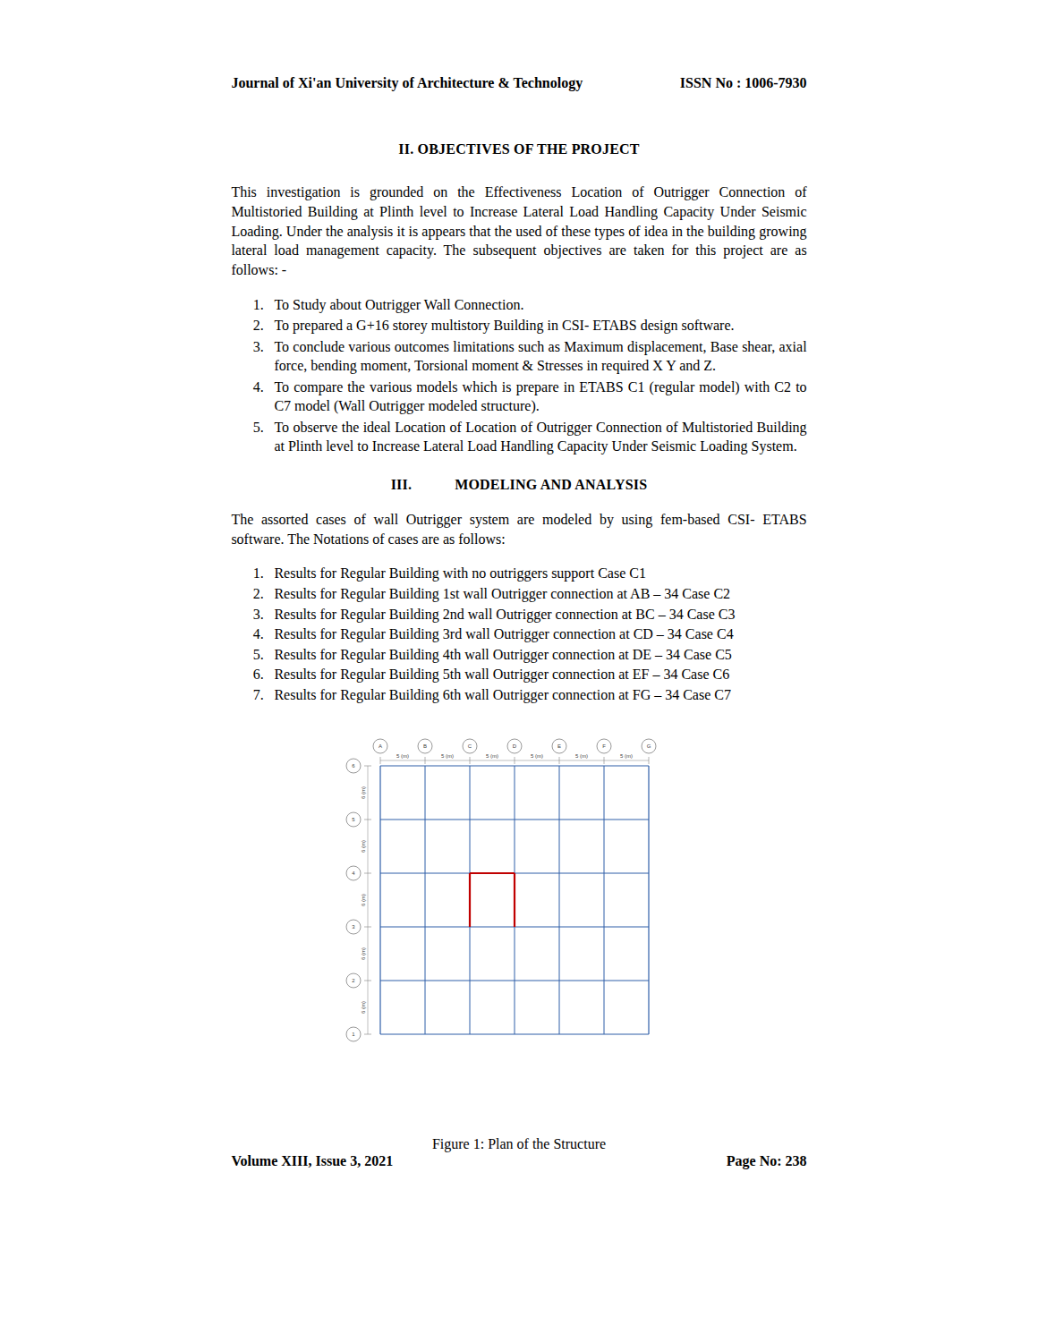Journal of Xi'an University of Architecture & Technology
ISSN No : 1006-7930
II. OBJECTIVES OF THE PROJECT
This investigation is grounded on the Effectiveness Location of Outrigger Connection of Multistoried Building at Plinth level to Increase Lateral Load Handling Capacity Under Seismic Loading. Under the analysis it is appears that the used of these types of idea in the building growing lateral load management capacity. The subsequent objectives are taken for this project are as follows: -
To Study about Outrigger Wall Connection.
To prepared a G+16 storey multistory Building in CSI- ETABS design software.
To conclude various outcomes limitations such as Maximum displacement, Base shear, axial force, bending moment, Torsional moment & Stresses in required X Y and Z.
To compare the various models which is prepare in ETABS C1 (regular model) with C2 to C7 model (Wall Outrigger modeled structure).
To observe the ideal Location of Location of Outrigger Connection of Multistoried Building at Plinth level to Increase Lateral Load Handling Capacity Under Seismic Loading System.
III. MODELING AND ANALYSIS
The assorted cases of wall Outrigger system are modeled by using fem-based CSI- ETABS software. The Notations of cases are as follows:
Results for Regular Building with no outriggers support Case C1
Results for Regular Building 1st wall Outrigger connection at AB – 34 Case C2
Results for Regular Building 2nd wall Outrigger connection at BC – 34 Case C3
Results for Regular Building 3rd wall Outrigger connection at CD – 34 Case C4
Results for Regular Building 4th wall Outrigger connection at DE – 34 Case C5
Results for Regular Building 5th wall Outrigger connection at EF – 34 Case C6
Results for Regular Building 6th wall Outrigger connection at FG – 34 Case C7
A B C D E F G 5 (m) 5 (m) 5 (m) 5 (m) 5 (m) 5 (m) 6 5 4 3 2 1 6 (m) 6 (m) 6 (m) 6 (m) 6 (m)
Figure 1: Plan of the Structure
Volume XIII, Issue 3, 2021
Page No: 238